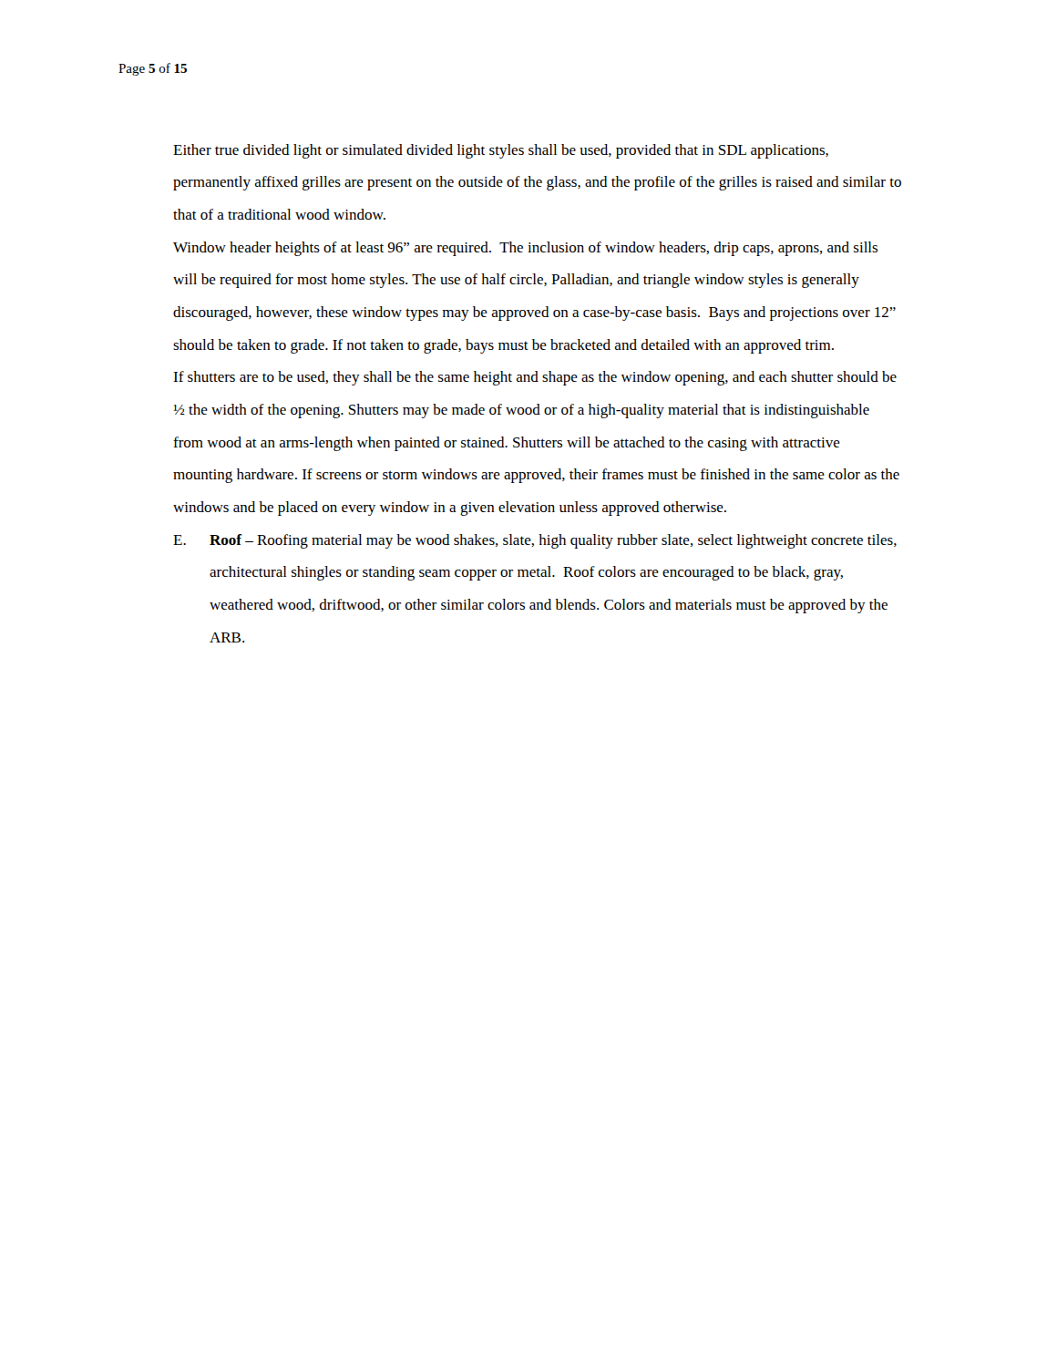Page 5 of 15
Either true divided light or simulated divided light styles shall be used, provided that in SDL applications, permanently affixed grilles are present on the outside of the glass, and the profile of the grilles is raised and similar to that of a traditional wood window.
Window header heights of at least 96” are required. The inclusion of window headers, drip caps, aprons, and sills will be required for most home styles. The use of half circle, Palladian, and triangle window styles is generally discouraged, however, these window types may be approved on a case-by-case basis. Bays and projections over 12” should be taken to grade. If not taken to grade, bays must be bracketed and detailed with an approved trim.
If shutters are to be used, they shall be the same height and shape as the window opening, and each shutter should be ½ the width of the opening. Shutters may be made of wood or of a high-quality material that is indistinguishable from wood at an arms-length when painted or stained. Shutters will be attached to the casing with attractive mounting hardware. If screens or storm windows are approved, their frames must be finished in the same color as the windows and be placed on every window in a given elevation unless approved otherwise.
E. Roof – Roofing material may be wood shakes, slate, high quality rubber slate, select lightweight concrete tiles, architectural shingles or standing seam copper or metal. Roof colors are encouraged to be black, gray, weathered wood, driftwood, or other similar colors and blends. Colors and materials must be approved by the ARB.